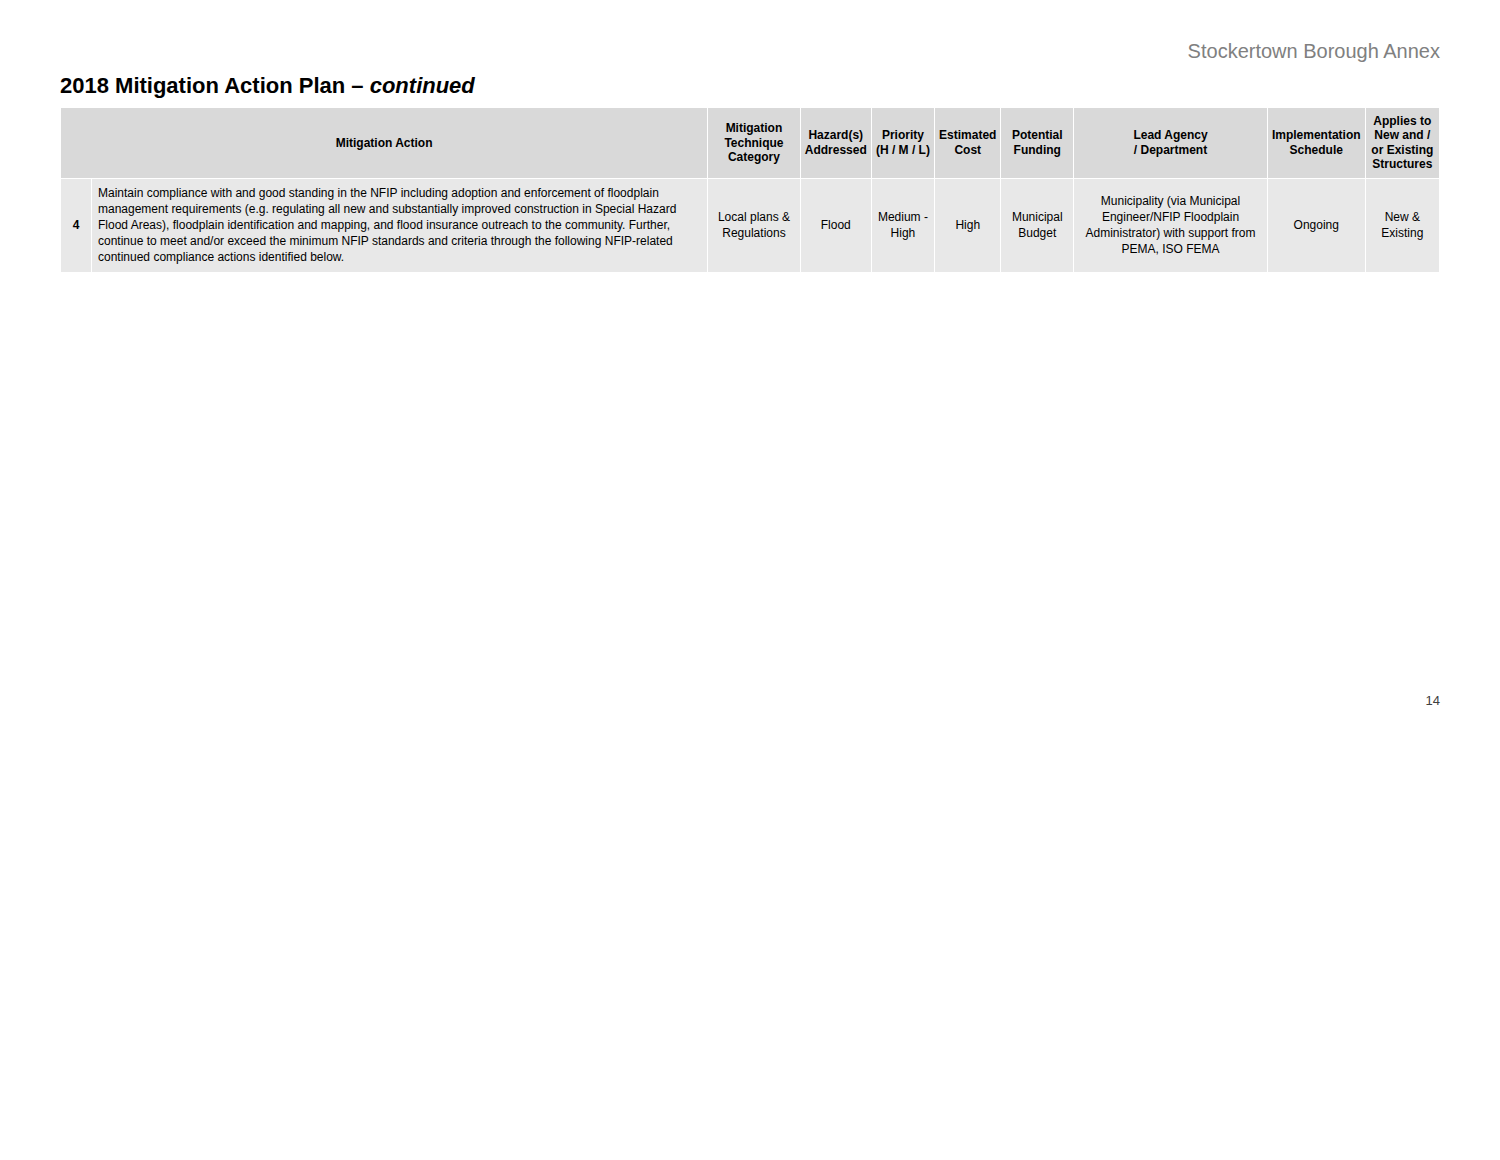Stockertown Borough Annex
2018 Mitigation Action Plan – continued
| Mitigation Action | Mitigation Technique Category | Hazard(s) Addressed | Priority (H / M / L) | Estimated Cost | Potential Funding | Lead Agency / Department | Implementation Schedule | Applies to New and / or Existing Structures |
| --- | --- | --- | --- | --- | --- | --- | --- | --- |
| 4 | Maintain compliance with and good standing in the NFIP including adoption and enforcement of floodplain management requirements (e.g. regulating all new and substantially improved construction in Special Hazard Flood Areas), floodplain identification and mapping, and flood insurance outreach to the community. Further, continue to meet and/or exceed the minimum NFIP standards and criteria through the following NFIP-related continued compliance actions identified below. | Local plans & Regulations | Flood | Medium - High | High | Municipal Budget | Municipality (via Municipal Engineer/NFIP Floodplain Administrator) with support from PEMA, ISO FEMA | Ongoing | New & Existing |
14